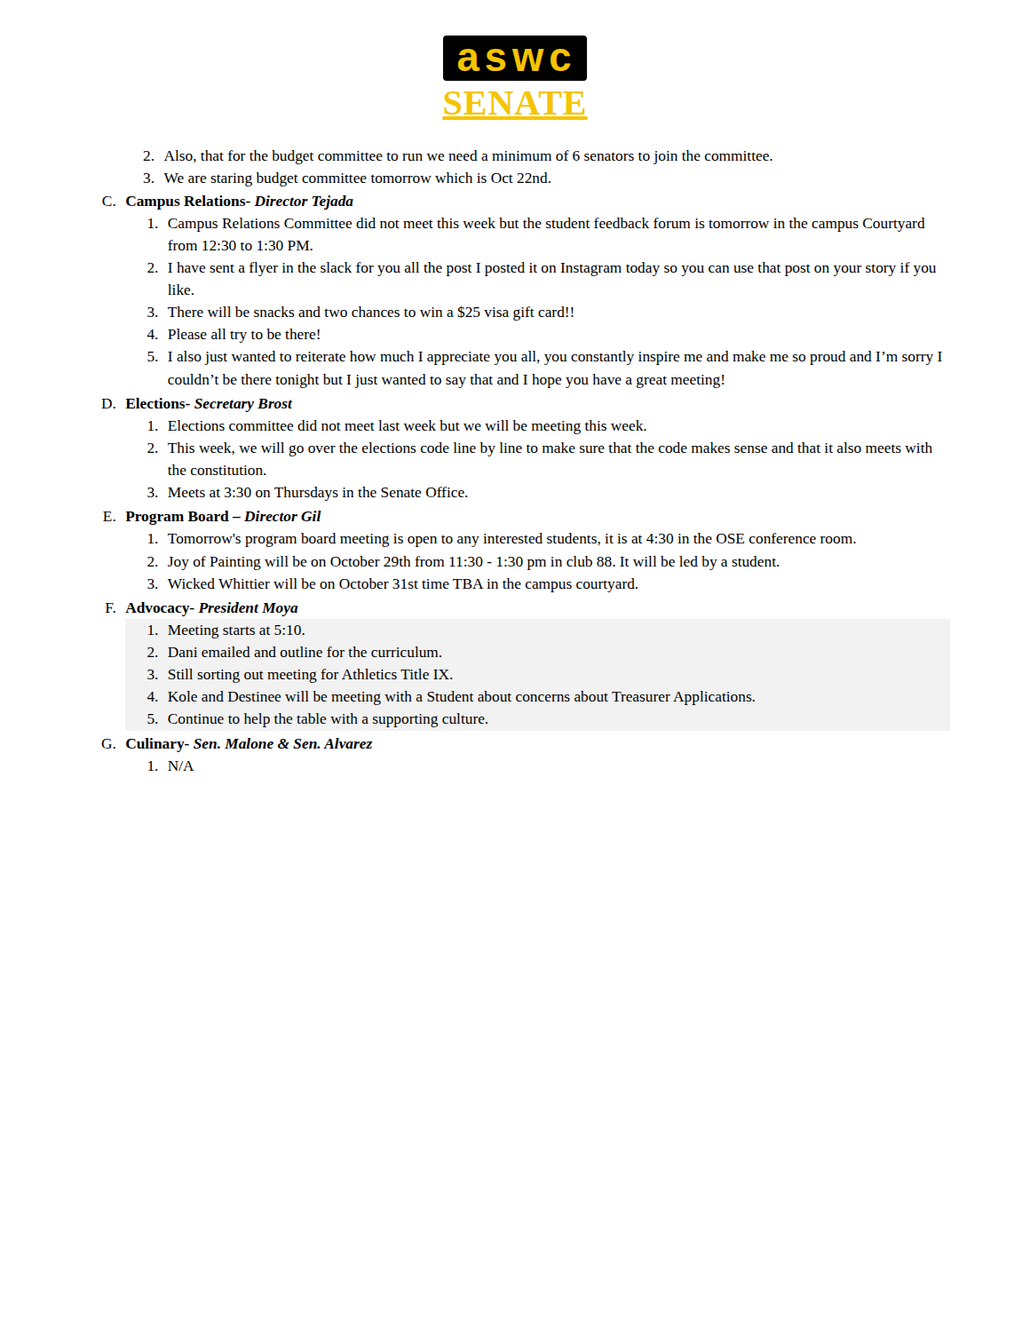aswc
SENATE
Also, that for the budget committee to run we need a minimum of 6 senators to join the committee.
We are staring budget committee tomorrow which is Oct 22nd.
Campus Relations- Director Tejada
Campus Relations Committee did not meet this week but the student feedback forum is tomorrow in the campus Courtyard from 12:30 to 1:30 PM.
I have sent a flyer in the slack for you all the post I posted it on Instagram today so you can use that post on your story if you like.
There will be snacks and two chances to win a $25 visa gift card!!
Please all try to be there!
I also just wanted to reiterate how much I appreciate you all, you constantly inspire me and make me so proud and I’m sorry I couldn’t be there tonight but I just wanted to say that and I hope you have a great meeting!
Elections- Secretary Brost
Elections committee did not meet last week but we will be meeting this week.
This week, we will go over the elections code line by line to make sure that the code makes sense and that it also meets with the constitution.
Meets at 3:30 on Thursdays in the Senate Office.
Program Board – Director Gil
Tomorrow's program board meeting is open to any interested students, it is at 4:30 in the OSE conference room.
Joy of Painting will be on October 29th from 11:30 - 1:30 pm in club 88. It will be led by a student.
Wicked Whittier will be on October 31st time TBA in the campus courtyard.
Advocacy- President Moya
Meeting starts at 5:10.
Dani emailed and outline for the curriculum.
Still sorting out meeting for Athletics Title IX.
Kole and Destinee will be meeting with a Student about concerns about Treasurer Applications.
Continue to help the table with a supporting culture.
Culinary- Sen. Malone & Sen. Alvarez
N/A